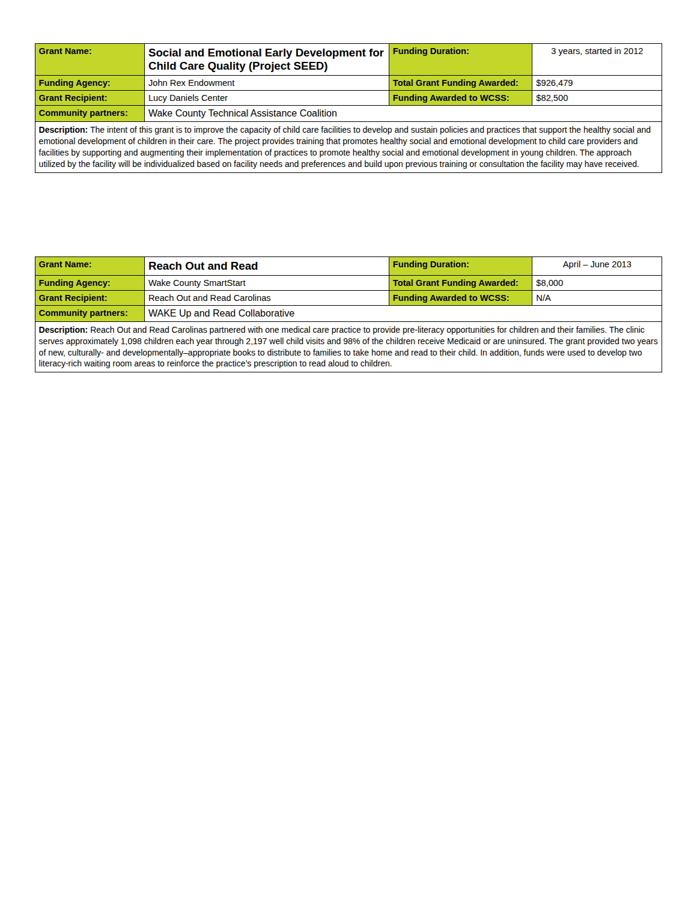| Grant Name: | Social and Emotional Early Development for Child Care Quality (Project SEED) | Funding Duration: | 3 years, started in 2012 |
| Funding Agency: | John Rex Endowment | Total Grant Funding Awarded: | $926,479 |
| Grant Recipient: | Lucy Daniels Center | Funding Awarded to WCSS: | $82,500 |
| Community partners: | Wake County Technical Assistance Coalition |
| Description: The intent of this grant is to improve the capacity of child care facilities to develop and sustain policies and practices that support the healthy social and emotional development of children in their care. The project provides training that promotes healthy social and emotional development to child care providers and facilities by supporting and augmenting their implementation of practices to promote healthy social and emotional development in young children. The approach utilized by the facility will be individualized based on facility needs and preferences and build upon previous training or consultation the facility may have received. |
| Grant Name: | Reach Out and Read | Funding Duration: | April – June 2013 |
| Funding Agency: | Wake County SmartStart | Total Grant Funding Awarded: | $8,000 |
| Grant Recipient: | Reach Out and Read Carolinas | Funding Awarded to WCSS: | N/A |
| Community partners: | WAKE Up and Read Collaborative |
| Description: Reach Out and Read Carolinas partnered with one medical care practice to provide pre-literacy opportunities for children and their families. The clinic serves approximately 1,098 children each year through 2,197 well child visits and 98% of the children receive Medicaid or are uninsured. The grant provided two years of new, culturally- and developmentally–appropriate books to distribute to families to take home and read to their child. In addition, funds were used to develop two literacy-rich waiting room areas to reinforce the practice’s prescription to read aloud to children. |